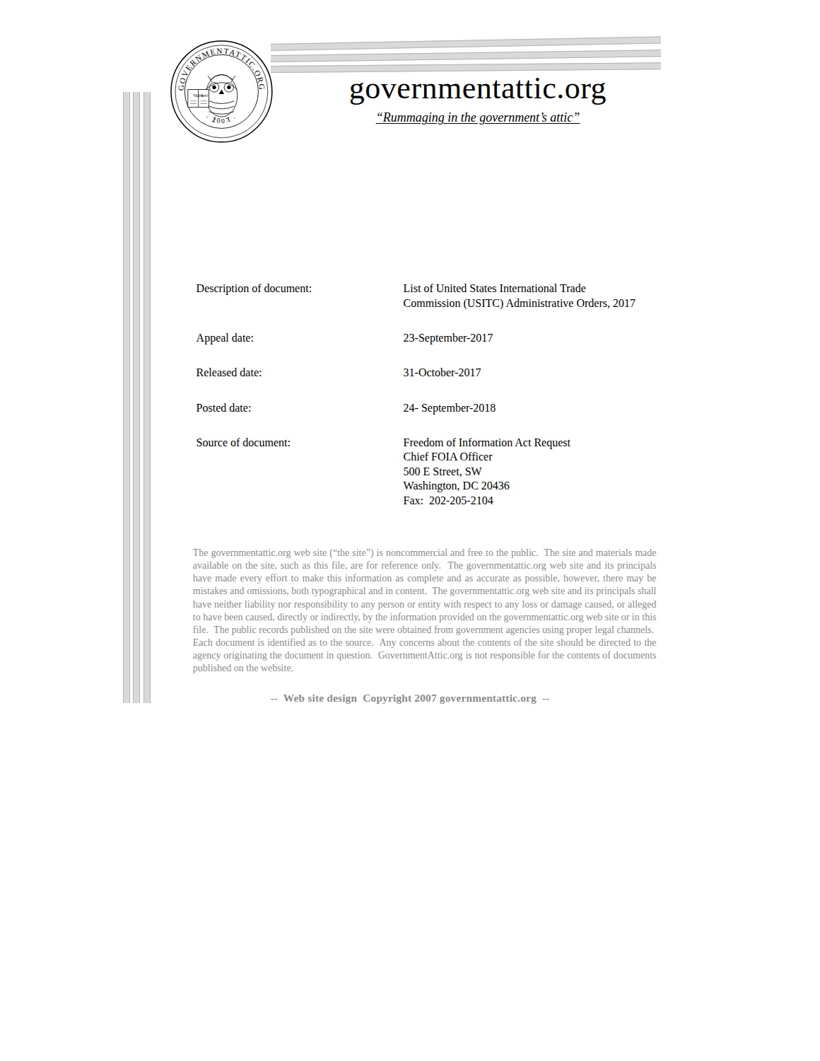GOVERNMENTATTIC.ORG · 2007 · Videre licet
governmentattic.org
“Rummaging in the government’s attic”
| Description of document: | List of United States International Trade Commission (USITC) Administrative Orders, 2017 |
| Appeal date: | 23-September-2017 |
| Released date: | 31-October-2017 |
| Posted date: | 24- September-2018 |
| Source of document: | Freedom of Information Act Request Chief FOIA Officer 500 E Street, SW Washington, DC 20436 Fax: 202-205-2104 |
The governmentattic.org web site (“the site”) is noncommercial and free to the public. The site and materials made available on the site, such as this file, are for reference only. The governmentattic.org web site and its principals have made every effort to make this information as complete and as accurate as possible, however, there may be mistakes and omissions, both typographical and in content. The governmentattic.org web site and its principals shall have neither liability nor responsibility to any person or entity with respect to any loss or damage caused, or alleged to have been caused, directly or indirectly, by the information provided on the governmentattic.org web site or in this file. The public records published on the site were obtained from government agencies using proper legal channels. Each document is identified as to the source. Any concerns about the contents of the site should be directed to the agency originating the document in question. GovernmentAttic.org is not responsible for the contents of documents published on the website.
-- Web site design Copyright 2007 governmentattic.org --